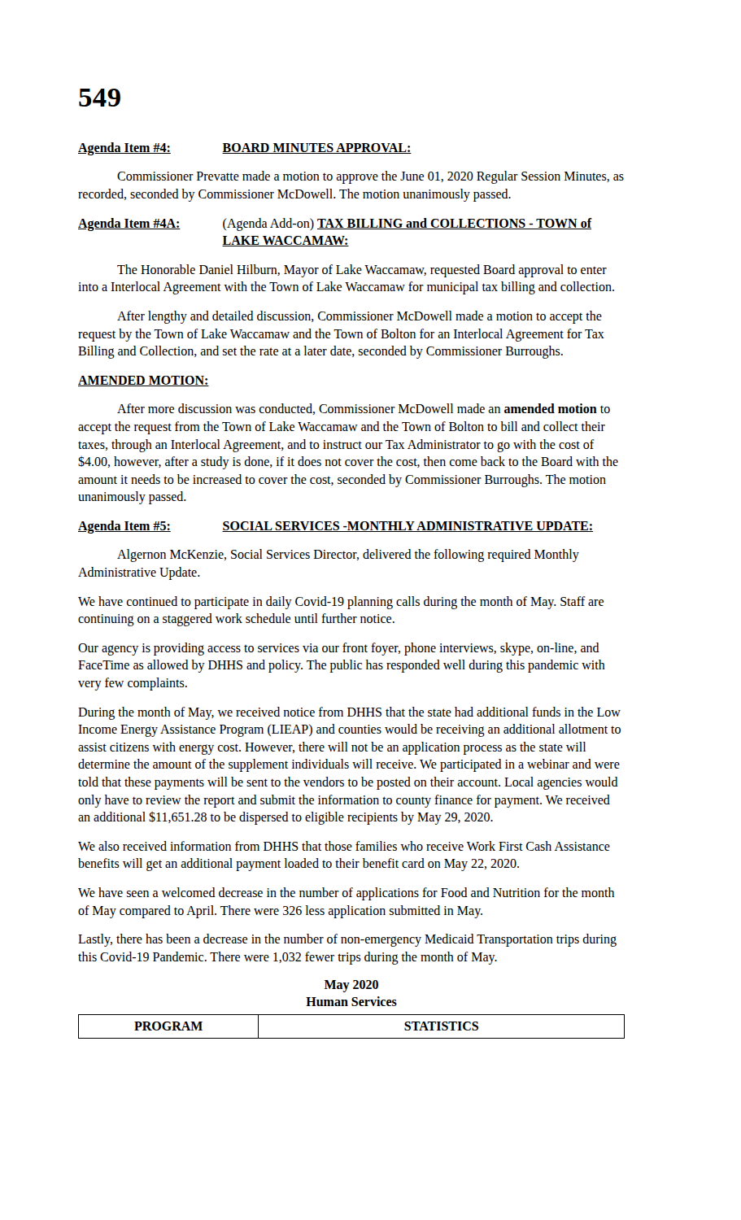549
Agenda Item #4:
BOARD MINUTES APPROVAL:
Commissioner Prevatte made a motion to approve the June 01, 2020 Regular Session Minutes, as recorded, seconded by Commissioner McDowell. The motion unanimously passed.
Agenda Item #4A:
(Agenda Add-on) TAX BILLING and COLLECTIONS - TOWN of LAKE WACCAMAW:
The Honorable Daniel Hilburn, Mayor of Lake Waccamaw, requested Board approval to enter into a Interlocal Agreement with the Town of Lake Waccamaw for municipal tax billing and collection.
After lengthy and detailed discussion, Commissioner McDowell made a motion to accept the request by the Town of Lake Waccamaw and the Town of Bolton for an Interlocal Agreement for Tax Billing and Collection, and set the rate at a later date, seconded by Commissioner Burroughs.
AMENDED MOTION:
After more discussion was conducted, Commissioner McDowell made an amended motion to accept the request from the Town of Lake Waccamaw and the Town of Bolton to bill and collect their taxes, through an Interlocal Agreement, and to instruct our Tax Administrator to go with the cost of $4.00, however, after a study is done, if it does not cover the cost, then come back to the Board with the amount it needs to be increased to cover the cost, seconded by Commissioner Burroughs. The motion unanimously passed.
Agenda Item #5:
SOCIAL SERVICES -MONTHLY ADMINISTRATIVE UPDATE:
Algernon McKenzie, Social Services Director, delivered the following required Monthly Administrative Update.
We have continued to participate in daily Covid-19 planning calls during the month of May. Staff are continuing on a staggered work schedule until further notice.
Our agency is providing access to services via our front foyer, phone interviews, skype, on-line, and FaceTime as allowed by DHHS and policy. The public has responded well during this pandemic with very few complaints.
During the month of May, we received notice from DHHS that the state had additional funds in the Low Income Energy Assistance Program (LIEAP) and counties would be receiving an additional allotment to assist citizens with energy cost. However, there will not be an application process as the state will determine the amount of the supplement individuals will receive. We participated in a webinar and were told that these payments will be sent to the vendors to be posted on their account. Local agencies would only have to review the report and submit the information to county finance for payment. We received an additional $11,651.28 to be dispersed to eligible recipients by May 29, 2020.
We also received information from DHHS that those families who receive Work First Cash Assistance benefits will get an additional payment loaded to their benefit card on May 22, 2020.
We have seen a welcomed decrease in the number of applications for Food and Nutrition for the month of May compared to April. There were 326 less application submitted in May.
Lastly, there has been a decrease in the number of non-emergency Medicaid Transportation trips during this Covid-19 Pandemic. There were 1,032 fewer trips during the month of May.
May 2020
Human Services
| PROGRAM | STATISTICS |
| --- | --- |